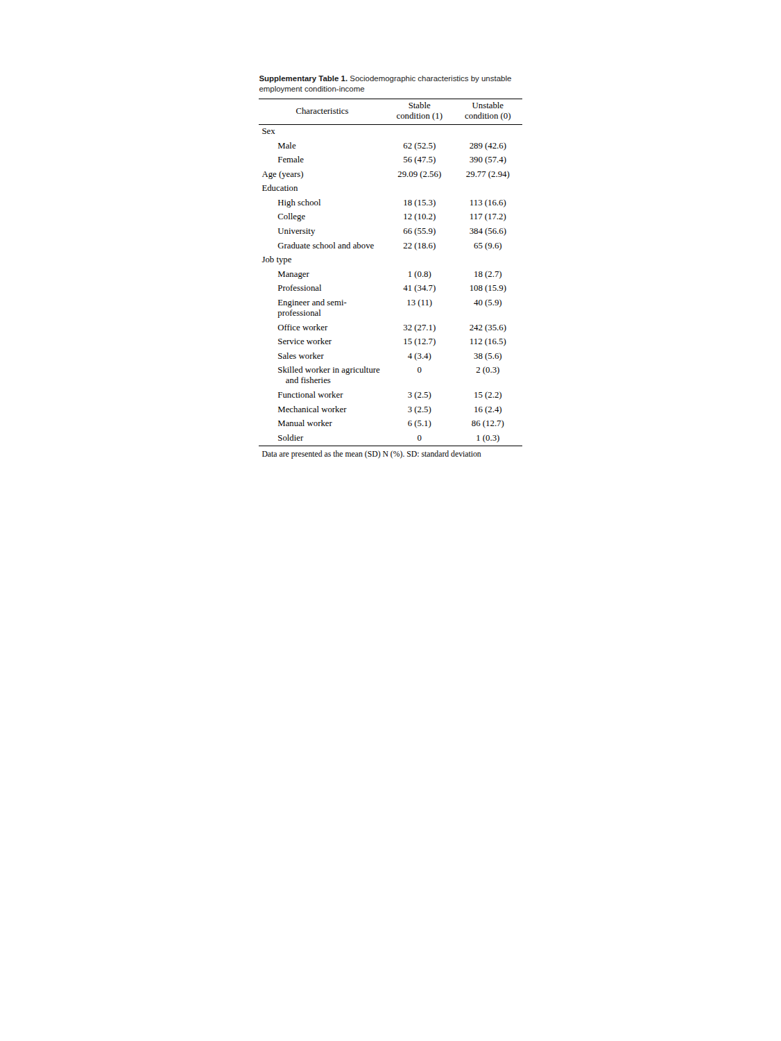Supplementary Table 1. Sociodemographic characteristics by unstable employment condition-income
| Characteristics | Stable condition (1) | Unstable condition (0) |
| --- | --- | --- |
| Sex | | |
| Male | 62 (52.5) | 289 (42.6) |
| Female | 56 (47.5) | 390 (57.4) |
| Age (years) | 29.09 (2.56) | 29.77 (2.94) |
| Education | | |
| High school | 18 (15.3) | 113 (16.6) |
| College | 12 (10.2) | 117 (17.2) |
| University | 66 (55.9) | 384 (56.6) |
| Graduate school and above | 22 (18.6) | 65 (9.6) |
| Job type | | |
| Manager | 1 (0.8) | 18 (2.7) |
| Professional | 41 (34.7) | 108 (15.9) |
| Engineer and semi-professional | 13 (11) | 40 (5.9) |
| Office worker | 32 (27.1) | 242 (35.6) |
| Service worker | 15 (12.7) | 112 (16.5) |
| Sales worker | 4 (3.4) | 38 (5.6) |
| Skilled worker in agriculture and fisheries | 0 | 2 (0.3) |
| Functional worker | 3 (2.5) | 15 (2.2) |
| Mechanical worker | 3 (2.5) | 16 (2.4) |
| Manual worker | 6 (5.1) | 86 (12.7) |
| Soldier | 0 | 1 (0.3) |
| Data are presented as the mean (SD) N (%). SD: standard deviation |